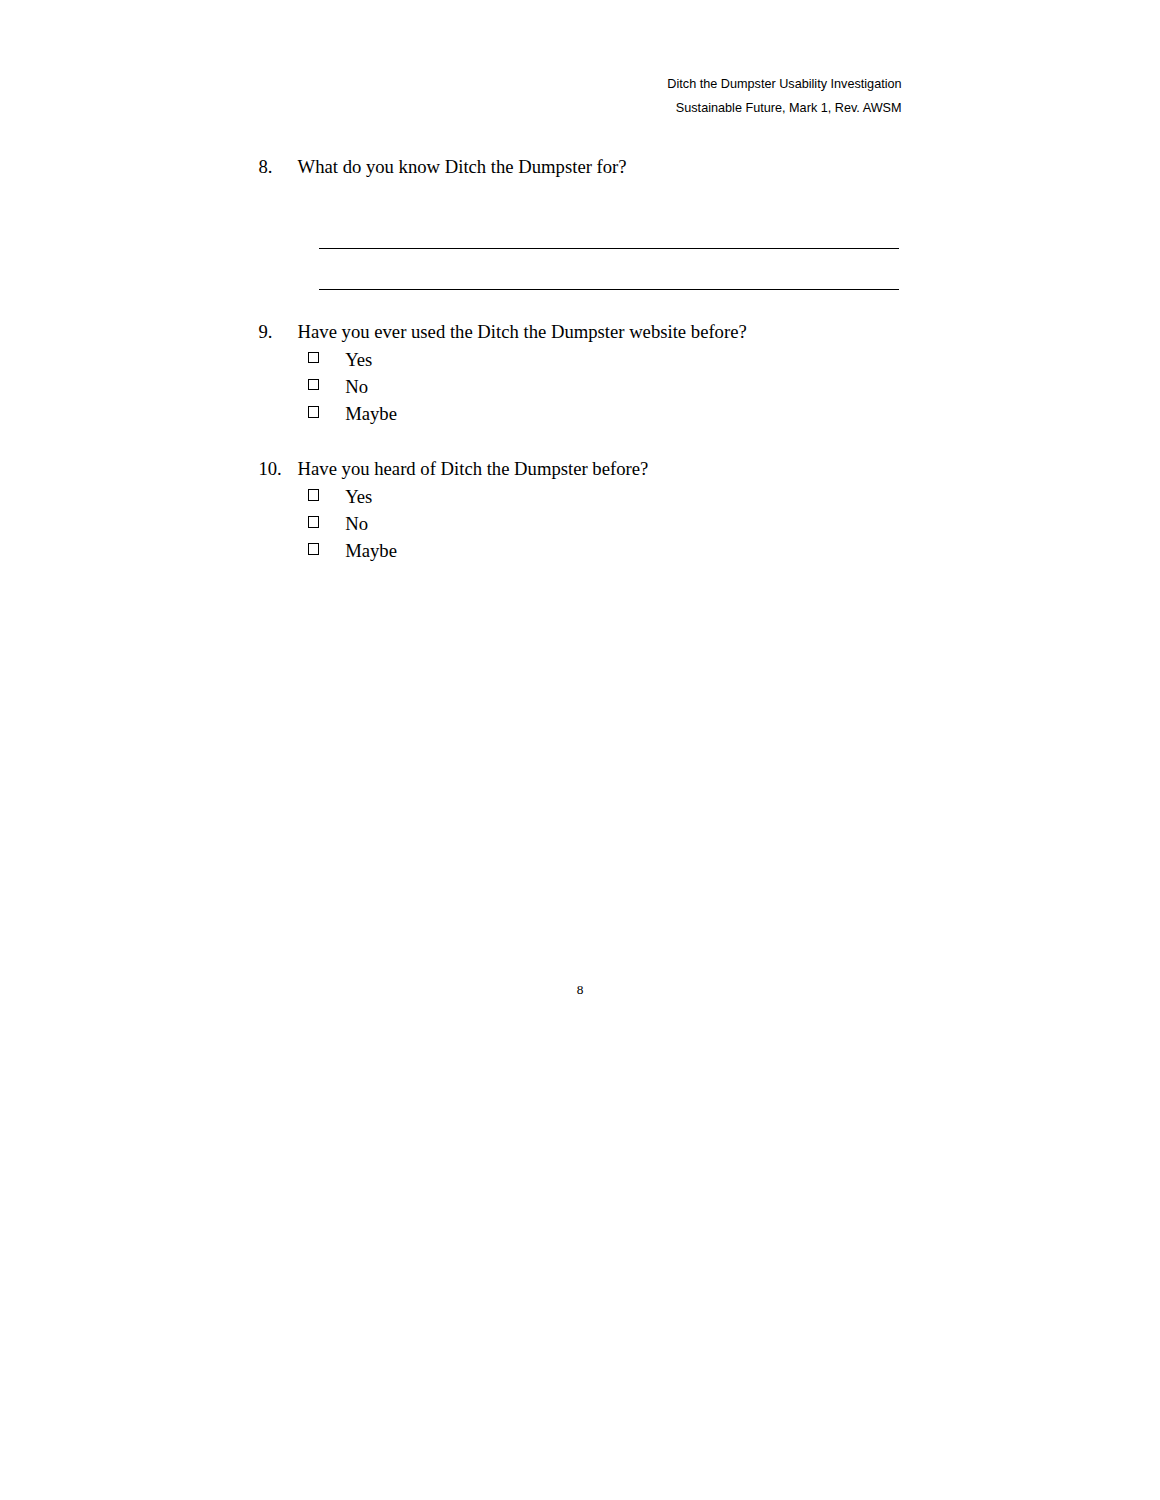Ditch the Dumpster Usability Investigation
Sustainable Future, Mark 1, Rev. AWSM
8. What do you know Ditch the Dumpster for?
9. Have you ever used the Ditch the Dumpster website before?
Yes
No
Maybe
10. Have you heard of Ditch the Dumpster before?
Yes
No
Maybe
8